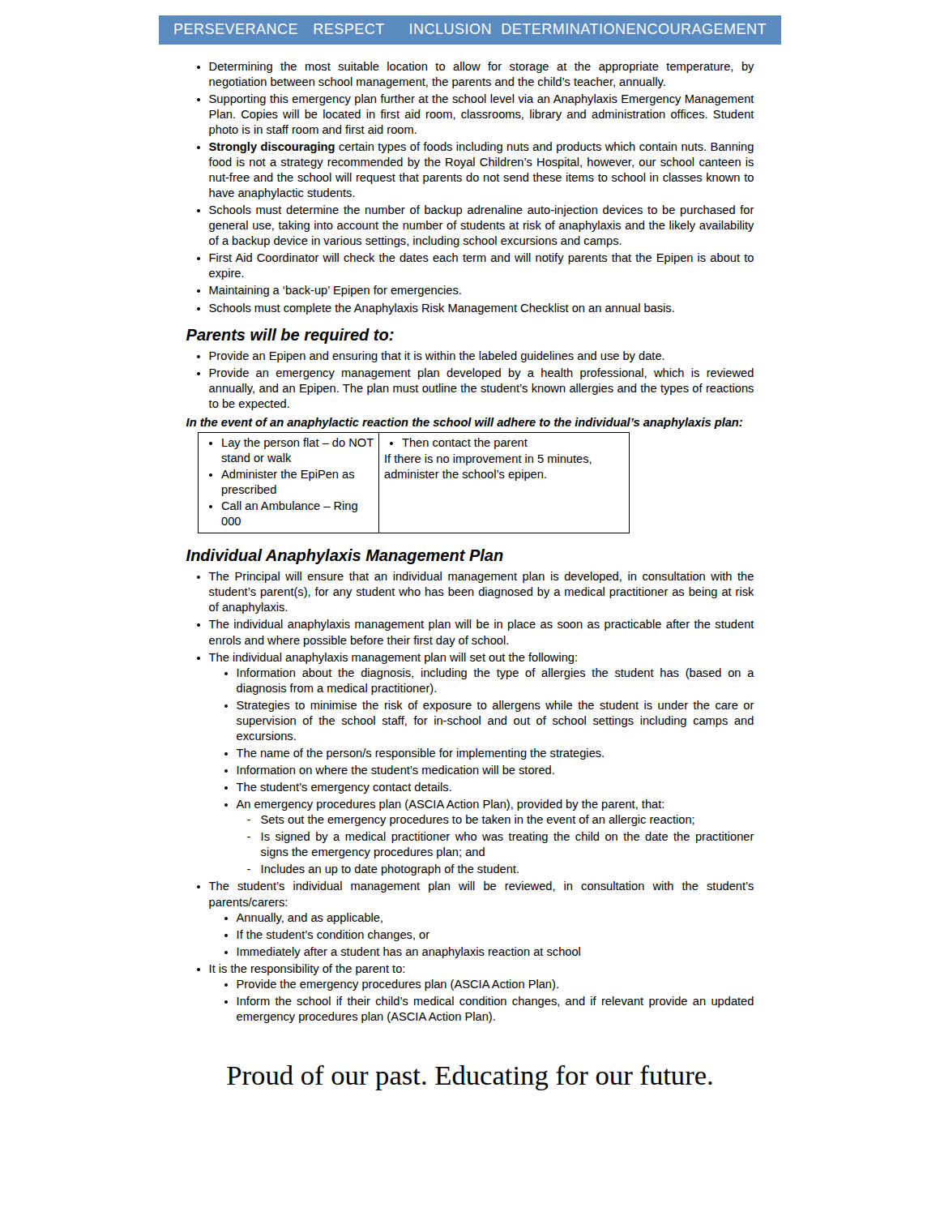PERSEVERANCE RESPECT INCLUSION DETERMINATION ENCOURAGEMENT
Determining the most suitable location to allow for storage at the appropriate temperature, by negotiation between school management, the parents and the child’s teacher, annually.
Supporting this emergency plan further at the school level via an Anaphylaxis Emergency Management Plan. Copies will be located in first aid room, classrooms, library and administration offices. Student photo is in staff room and first aid room.
Strongly discouraging certain types of foods including nuts and products which contain nuts. Banning food is not a strategy recommended by the Royal Children’s Hospital, however, our school canteen is nut-free and the school will request that parents do not send these items to school in classes known to have anaphylactic students.
Schools must determine the number of backup adrenaline auto-injection devices to be purchased for general use, taking into account the number of students at risk of anaphylaxis and the likely availability of a backup device in various settings, including school excursions and camps.
First Aid Coordinator will check the dates each term and will notify parents that the Epipen is about to expire.
Maintaining a ‘back-up’ Epipen for emergencies.
Schools must complete the Anaphylaxis Risk Management Checklist on an annual basis.
Parents will be required to:
Provide an Epipen and ensuring that it is within the labeled guidelines and use by date.
Provide an emergency management plan developed by a health professional, which is reviewed annually, and an Epipen. The plan must outline the student’s known allergies and the types of reactions to be expected.
In the event of an anaphylactic reaction the school will adhere to the individual’s anaphylaxis plan:
| Lay the person flat – do NOT stand or walk Administer the EpiPen as prescribed Call an Ambulance – Ring 000 | Then contact the parent If there is no improvement in 5 minutes, administer the school’s epipen. |
Individual Anaphylaxis Management Plan
The Principal will ensure that an individual management plan is developed, in consultation with the student’s parent(s), for any student who has been diagnosed by a medical practitioner as being at risk of anaphylaxis.
The individual anaphylaxis management plan will be in place as soon as practicable after the student enrols and where possible before their first day of school.
The individual anaphylaxis management plan will set out the following:
Information about the diagnosis, including the type of allergies the student has (based on a diagnosis from a medical practitioner).
Strategies to minimise the risk of exposure to allergens while the student is under the care or supervision of the school staff, for in-school and out of school settings including camps and excursions.
The name of the person/s responsible for implementing the strategies.
Information on where the student’s medication will be stored.
The student’s emergency contact details.
An emergency procedures plan (ASCIA Action Plan), provided by the parent, that:
Sets out the emergency procedures to be taken in the event of an allergic reaction;
Is signed by a medical practitioner who was treating the child on the date the practitioner signs the emergency procedures plan; and
Includes an up to date photograph of the student.
The student’s individual management plan will be reviewed, in consultation with the student’s parents/carers:
Annually, and as applicable,
If the student’s condition changes, or
Immediately after a student has an anaphylaxis reaction at school
It is the responsibility of the parent to:
Provide the emergency procedures plan (ASCIA Action Plan).
Inform the school if their child’s medical condition changes, and if relevant provide an updated emergency procedures plan (ASCIA Action Plan).
Proud of our past. Educating for our future.